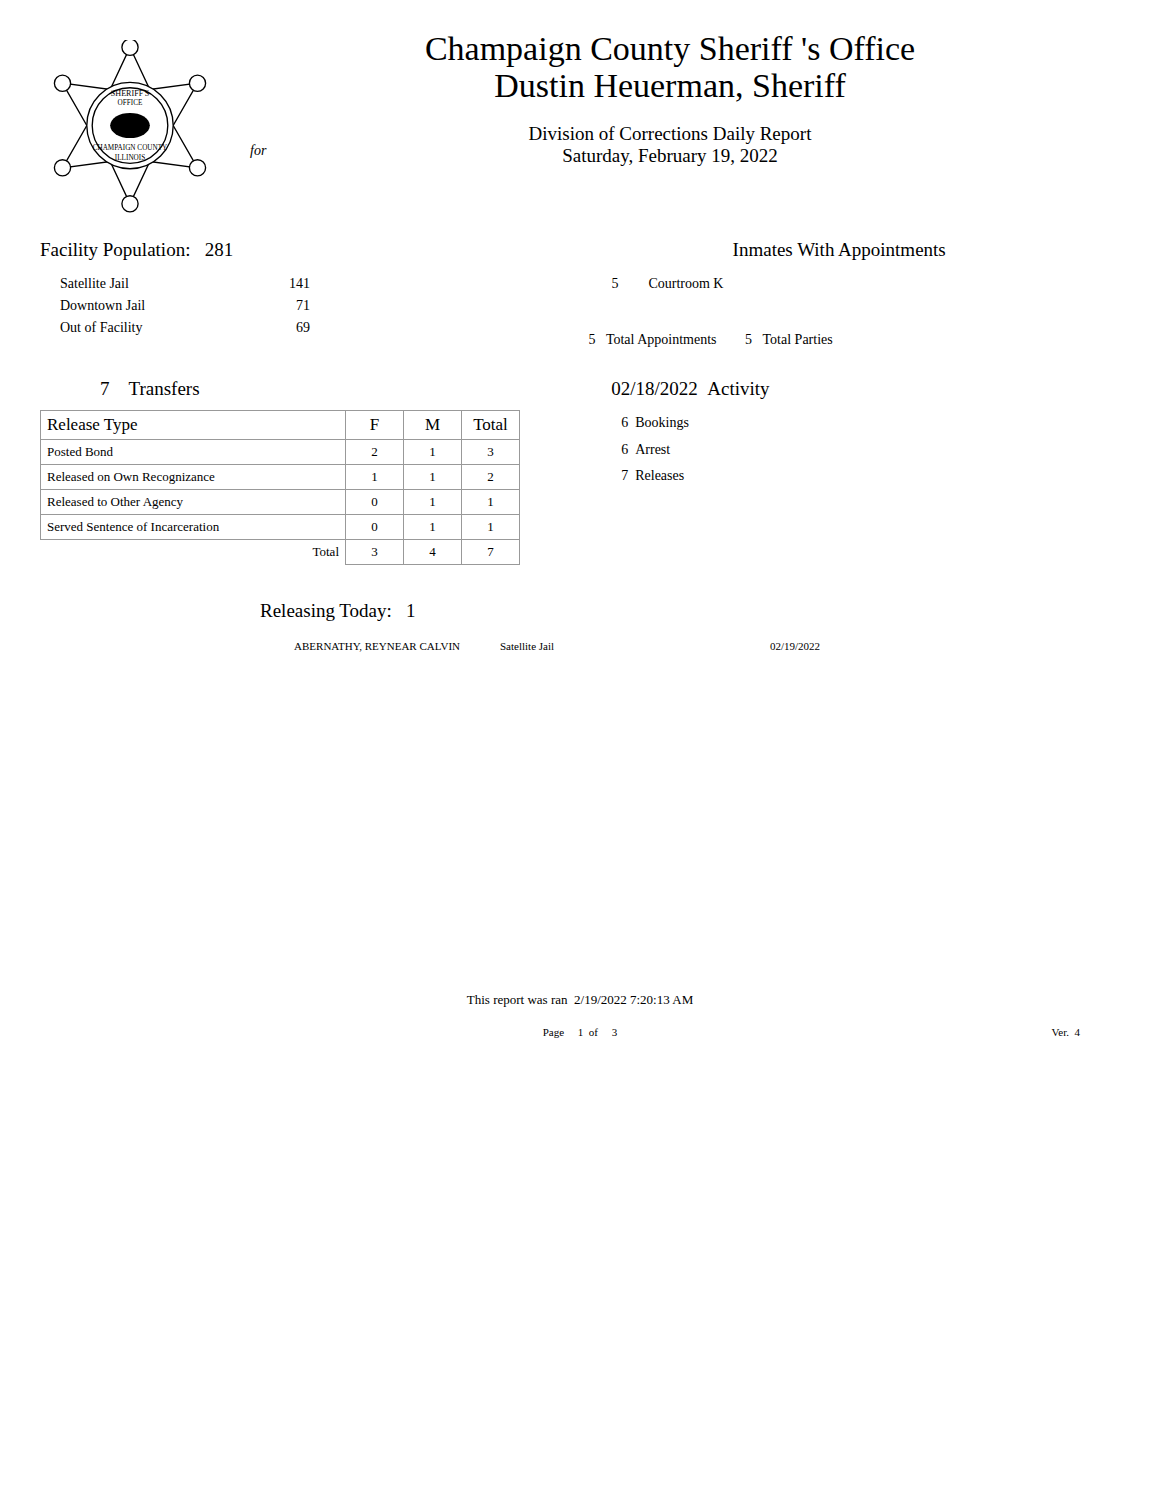SHERIFF'S OFFICE CHAMPAIGN COUNTY ILLINOIS
Champaign County Sheriff 's Office
Dustin Heuerman, Sheriff
Division of Corrections Daily Report
for Saturday, February 19, 2022
Facility Population: 281
| Satellite Jail | 141 |
| Downtown Jail | 71 |
| Out of Facility | 69 |
Inmates With Appointments
5 Courtroom K
5 Total Appointments 5 Total Parties
7 Transfers
| Release Type | F | M | Total |
| --- | --- | --- | --- |
| Posted Bond | 2 | 1 | 3 |
| Released on Own Recognizance | 1 | 1 | 2 |
| Released to Other Agency | 0 | 1 | 1 |
| Served Sentence of Incarceration | 0 | 1 | 1 |
| Total | 3 | 4 | 7 |
02/18/2022 Activity
6 Bookings
6 Arrest
7 Releases
Releasing Today: 1
ABERNATHY, REYNEAR CALVIN
Satellite Jail
02/19/2022
This report was ran 2/19/2022 7:20:13 AM
Page 1 of 3 Ver. 4